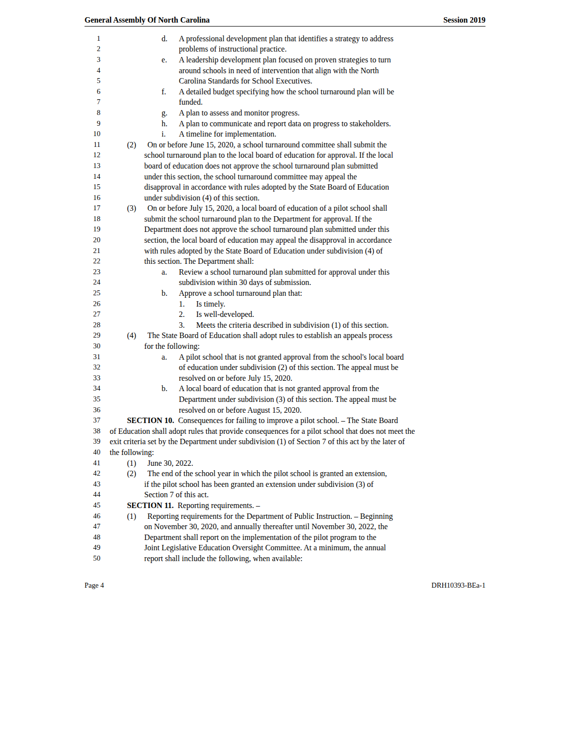General Assembly Of North Carolina Session 2019
d. A professional development plan that identifies a strategy to address
problems of instructional practice.
e. A leadership development plan focused on proven strategies to turn
around schools in need of intervention that align with the North
Carolina Standards for School Executives.
f. A detailed budget specifying how the school turnaround plan will be
funded.
g. A plan to assess and monitor progress.
h. A plan to communicate and report data on progress to stakeholders.
i. A timeline for implementation.
(2) On or before June 15, 2020, a school turnaround committee shall submit the
school turnaround plan to the local board of education for approval. If the local
board of education does not approve the school turnaround plan submitted
under this section, the school turnaround committee may appeal the
disapproval in accordance with rules adopted by the State Board of Education
under subdivision (4) of this section.
(3) On or before July 15, 2020, a local board of education of a pilot school shall
submit the school turnaround plan to the Department for approval. If the
Department does not approve the school turnaround plan submitted under this
section, the local board of education may appeal the disapproval in accordance
with rules adopted by the State Board of Education under subdivision (4) of
this section. The Department shall:
a. Review a school turnaround plan submitted for approval under this
subdivision within 30 days of submission.
b. Approve a school turnaround plan that:
1. Is timely.
2. Is well-developed.
3. Meets the criteria described in subdivision (1) of this section.
(4) The State Board of Education shall adopt rules to establish an appeals process
for the following:
a. A pilot school that is not granted approval from the school's local board
of education under subdivision (2) of this section. The appeal must be
resolved on or before July 15, 2020.
b. A local board of education that is not granted approval from the
Department under subdivision (3) of this section. The appeal must be
resolved on or before August 15, 2020.
SECTION 10. Consequences for failing to improve a pilot school. – The State Board
of Education shall adopt rules that provide consequences for a pilot school that does not meet the
exit criteria set by the Department under subdivision (1) of Section 7 of this act by the later of
the following:
(1) June 30, 2022.
(2) The end of the school year in which the pilot school is granted an extension,
if the pilot school has been granted an extension under subdivision (3) of
Section 7 of this act.
SECTION 11. Reporting requirements. –
(1) Reporting requirements for the Department of Public Instruction. – Beginning
on November 30, 2020, and annually thereafter until November 30, 2022, the
Department shall report on the implementation of the pilot program to the
Joint Legislative Education Oversight Committee. At a minimum, the annual
report shall include the following, when available:
Page 4 DRH10393-BEa-1